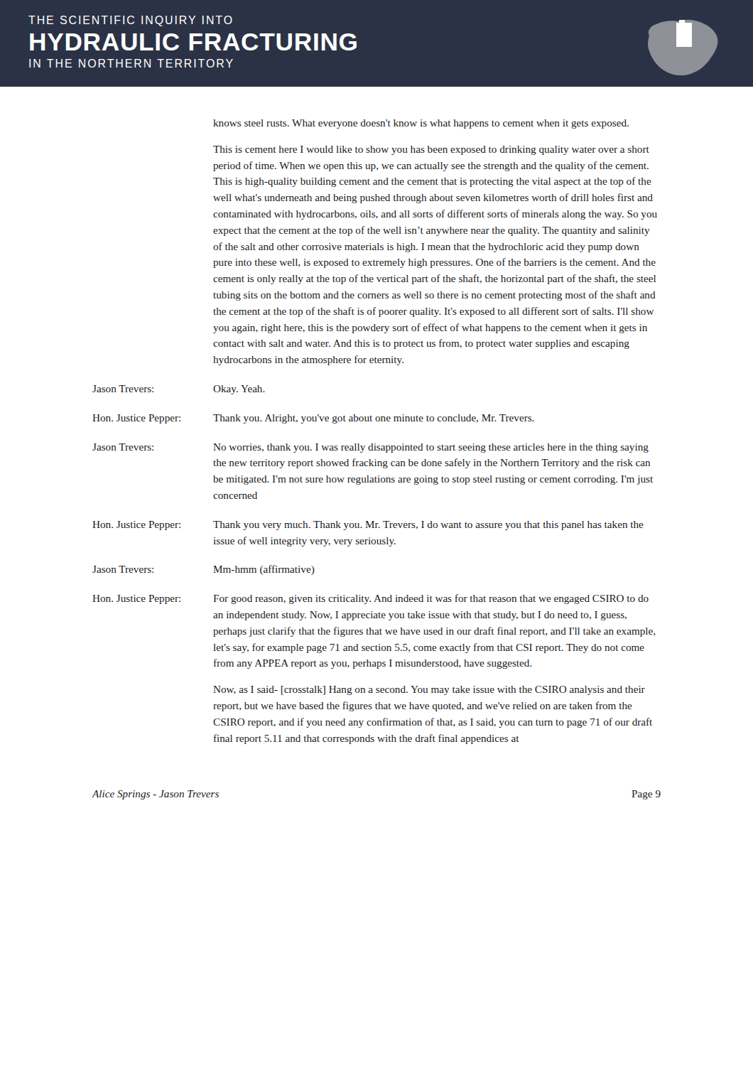THE SCIENTIFIC INQUIRY INTO HYDRAULIC FRACTURING IN THE NORTHERN TERRITORY
| | knows steel rusts. What everyone doesn't know is what happens to cement when it gets exposed. This is cement here I would like to show you has been exposed to drinking quality water over a short period of time. When we open this up, we can actually see the strength and the quality of the cement. This is high-quality building cement and the cement that is protecting the vital aspect at the top of the well what's underneath and being pushed through about seven kilometres worth of drill holes first and contaminated with hydrocarbons, oils, and all sorts of different sorts of minerals along the way. So you expect that the cement at the top of the well isn’t anywhere near the quality. The quantity and salinity of the salt and other corrosive materials is high. I mean that the hydrochloric acid they pump down pure into these well, is exposed to extremely high pressures. One of the barriers is the cement. And the cement is only really at the top of the vertical part of the shaft, the horizontal part of the shaft, the steel tubing sits on the bottom and the corners as well so there is no cement protecting most of the shaft and the cement at the top of the shaft is of poorer quality. It's exposed to all different sort of salts. I'll show you again, right here, this is the powdery sort of effect of what happens to the cement when it gets in contact with salt and water. And this is to protect us from, to protect water supplies and escaping hydrocarbons in the atmosphere for eternity. |
| Jason Trevers: | Okay. Yeah. |
| Hon. Justice Pepper: | Thank you. Alright, you've got about one minute to conclude, Mr. Trevers. |
| Jason Trevers: | No worries, thank you. I was really disappointed to start seeing these articles here in the thing saying the new territory report showed fracking can be done safely in the Northern Territory and the risk can be mitigated. I'm not sure how regulations are going to stop steel rusting or cement corroding. I'm just concerned |
| Hon. Justice Pepper: | Thank you very much. Thank you. Mr. Trevers, I do want to assure you that this panel has taken the issue of well integrity very, very seriously. |
| Jason Trevers: | Mm-hmm (affirmative) |
| Hon. Justice Pepper: | For good reason, given its criticality. And indeed it was for that reason that we engaged CSIRO to do an independent study. Now, I appreciate you take issue with that study, but I do need to, I guess, perhaps just clarify that the figures that we have used in our draft final report, and I'll take an example, let's say, for example page 71 and section 5.5, come exactly from that CSI report. They do not come from any APPEA report as you, perhaps I misunderstood, have suggested. Now, as I said- [crosstalk] Hang on a second. You may take issue with the CSIRO analysis and their report, but we have based the figures that we have quoted, and we've relied on are taken from the CSIRO report, and if you need any confirmation of that, as I said, you can turn to page 71 of our draft final report 5.11 and that corresponds with the draft final appendices at |
Alice Springs - Jason Trevers Page 9